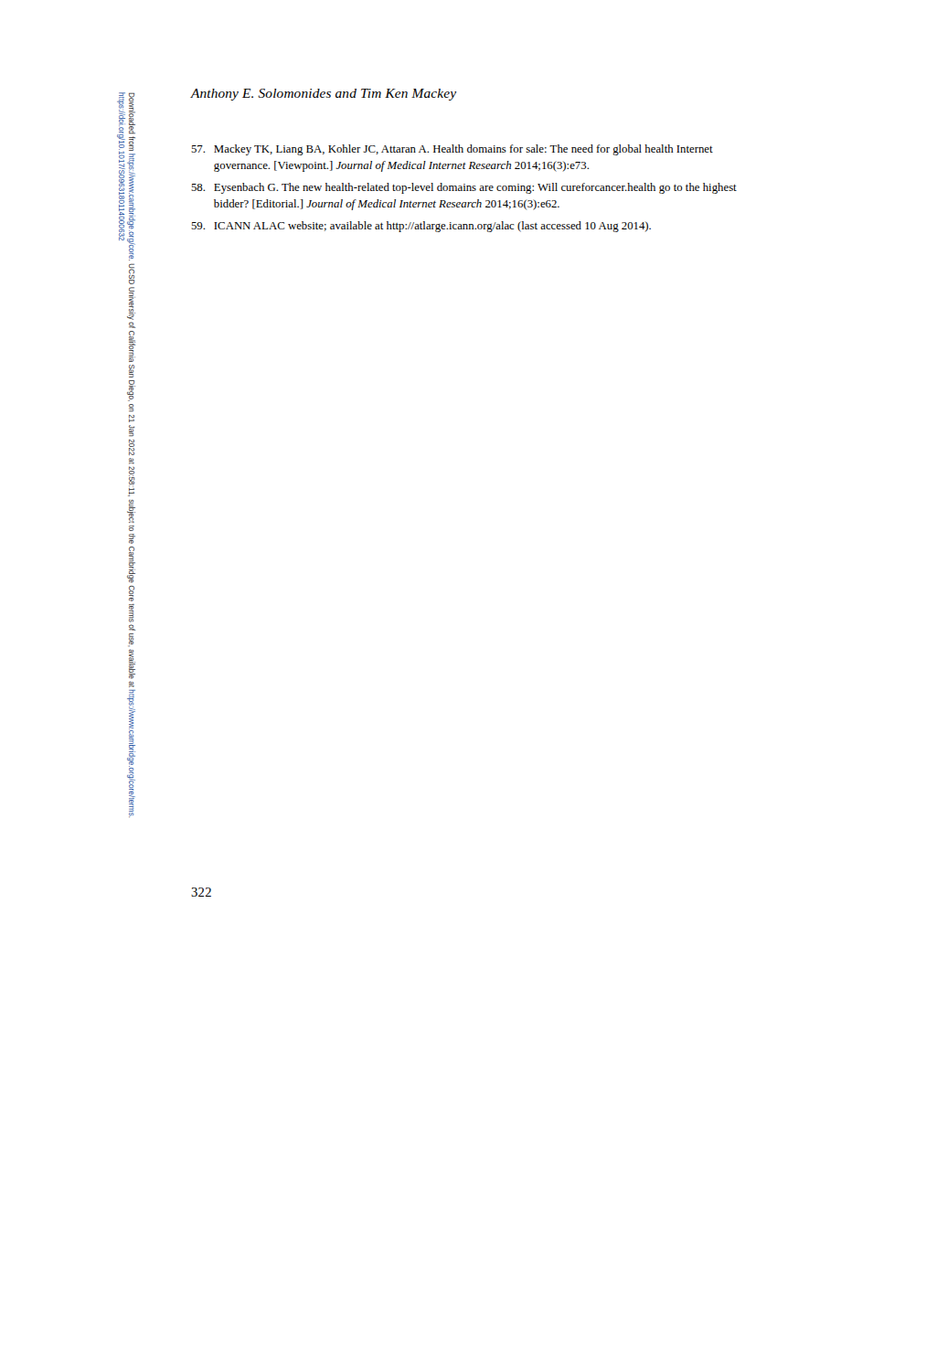Downloaded from https://www.cambridge.org/core. UCSD University of California San Diego, on 21 Jan 2022 at 20:58:11, subject to the Cambridge Core terms of use, available at https://www.cambridge.org/core/terms. https://doi.org/10.1017/S0963180114000632
Anthony E. Solomonides and Tim Ken Mackey
57. Mackey TK, Liang BA, Kohler JC, Attaran A. Health domains for sale: The need for global health Internet governance. [Viewpoint.] Journal of Medical Internet Research 2014;16(3):e73.
58. Eysenbach G. The new health-related top-level domains are coming: Will cureforcancer.health go to the highest bidder? [Editorial.] Journal of Medical Internet Research 2014;16(3):e62.
59. ICANN ALAC website; available at http://atlarge.icann.org/alac (last accessed 10 Aug 2014).
322